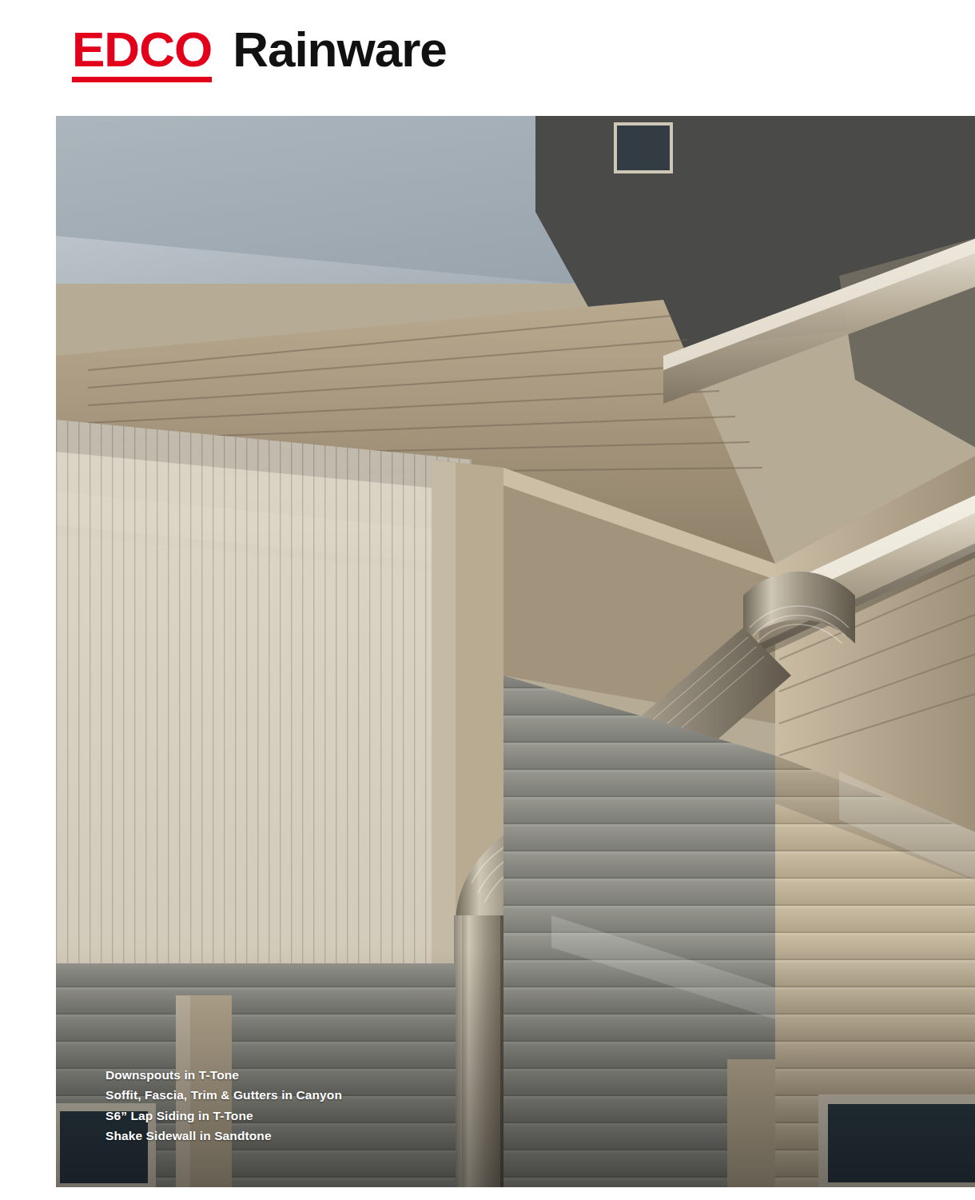EDCO Rainware
Downspouts in T-Tone
Soffit, Fascia, Trim & Gutters in Canyon
S6” Lap Siding in T-Tone
Shake Sidewall in Sandtone